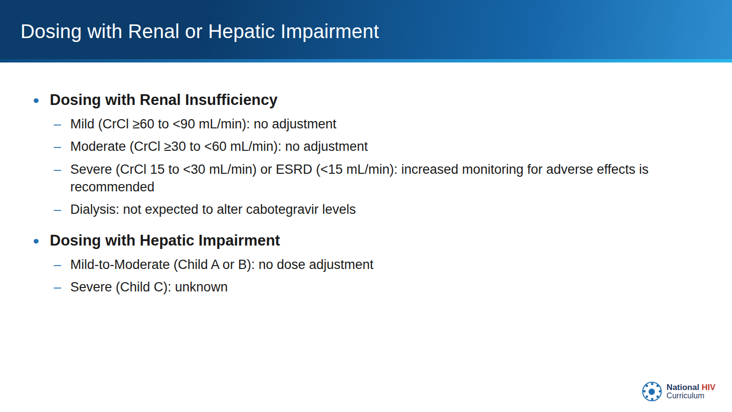Dosing with Renal or Hepatic Impairment
Dosing with Renal Insufficiency
Mild (CrCl ≥60 to <90 mL/min): no adjustment
Moderate (CrCl ≥30 to <60 mL/min): no adjustment
Severe (CrCl 15 to <30 mL/min) or ESRD (<15 mL/min): increased monitoring for adverse effects is recommended
Dialysis: not expected to alter cabotegravir levels
Dosing with Hepatic Impairment
Mild-to-Moderate (Child A or B): no dose adjustment
Severe (Child C): unknown
National HIV
Curriculum